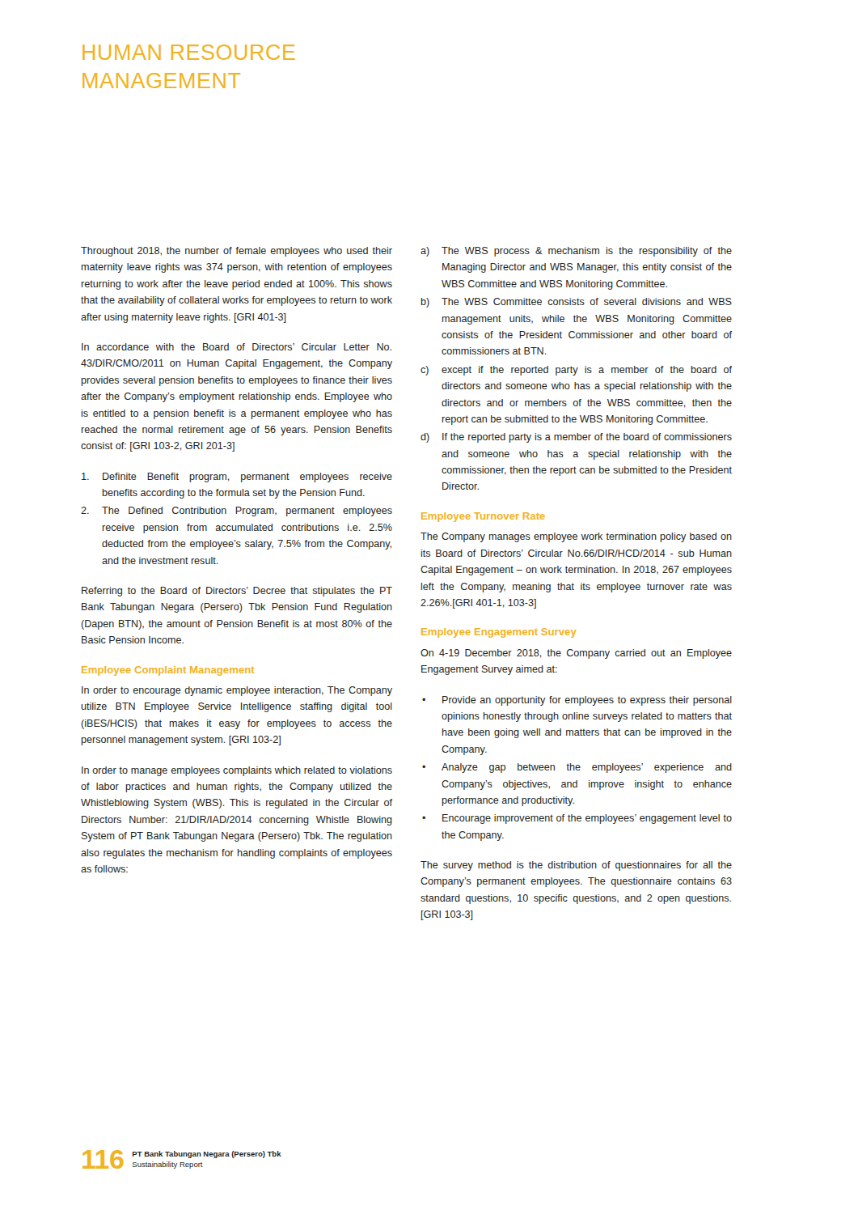HUMAN RESOURCE
MANAGEMENT
Throughout 2018, the number of female employees who used their maternity leave rights was 374 person, with retention of employees returning to work after the leave period ended at 100%. This shows that the availability of collateral works for employees to return to work after using maternity leave rights. [GRI 401-3]
In accordance with the Board of Directors’ Circular Letter No. 43/DIR/CMO/2011 on Human Capital Engagement, the Company provides several pension benefits to employees to finance their lives after the Company’s employment relationship ends. Employee who is entitled to a pension benefit is a permanent employee who has reached the normal retirement age of 56 years. Pension Benefits consist of: [GRI 103-2, GRI 201-3]
1. Definite Benefit program, permanent employees receive benefits according to the formula set by the Pension Fund.
2. The Defined Contribution Program, permanent employees receive pension from accumulated contributions i.e. 2.5% deducted from the employee’s salary, 7.5% from the Company, and the investment result.
Referring to the Board of Directors’ Decree that stipulates the PT Bank Tabungan Negara (Persero) Tbk Pension Fund Regulation (Dapen BTN), the amount of Pension Benefit is at most 80% of the Basic Pension Income.
Employee Complaint Management
In order to encourage dynamic employee interaction, The Company utilize BTN Employee Service Intelligence staffing digital tool (iBES/HCIS) that makes it easy for employees to access the personnel management system. [GRI 103-2]
In order to manage employees complaints which related to violations of labor practices and human rights, the Company utilized the Whistleblowing System (WBS). This is regulated in the Circular of Directors Number: 21/DIR/IAD/2014 concerning Whistle Blowing System of PT Bank Tabungan Negara (Persero) Tbk. The regulation also regulates the mechanism for handling complaints of employees as follows:
a) The WBS process & mechanism is the responsibility of the Managing Director and WBS Manager, this entity consist of the WBS Committee and WBS Monitoring Committee.
b) The WBS Committee consists of several divisions and WBS management units, while the WBS Monitoring Committee consists of the President Commissioner and other board of commissioners at BTN.
c) except if the reported party is a member of the board of directors and someone who has a special relationship with the directors and or members of the WBS committee, then the report can be submitted to the WBS Monitoring Committee.
d) If the reported party is a member of the board of commissioners and someone who has a special relationship with the commissioner, then the report can be submitted to the President Director.
Employee Turnover Rate
The Company manages employee work termination policy based on its Board of Directors’ Circular No.66/DIR/HCD/2014 - sub Human Capital Engagement – on work termination. In 2018, 267 employees left the Company, meaning that its employee turnover rate was 2.26%.[GRI 401-1, 103-3]
Employee Engagement Survey
On 4-19 December 2018, the Company carried out an Employee Engagement Survey aimed at:
•Provide an opportunity for employees to express their personal opinions honestly through online surveys related to matters that have been going well and matters that can be improved in the Company.
•Analyze gap between the employees’ experience and Company’s objectives, and improve insight to enhance performance and productivity.
•Encourage improvement of the employees’ engagement level to the Company.
The survey method is the distribution of questionnaires for all the Company’s permanent employees. The questionnaire contains 63 standard questions, 10 specific questions, and 2 open questions. [GRI 103-3]
116
PT Bank Tabungan Negara (Persero) Tbk
Sustainability Report